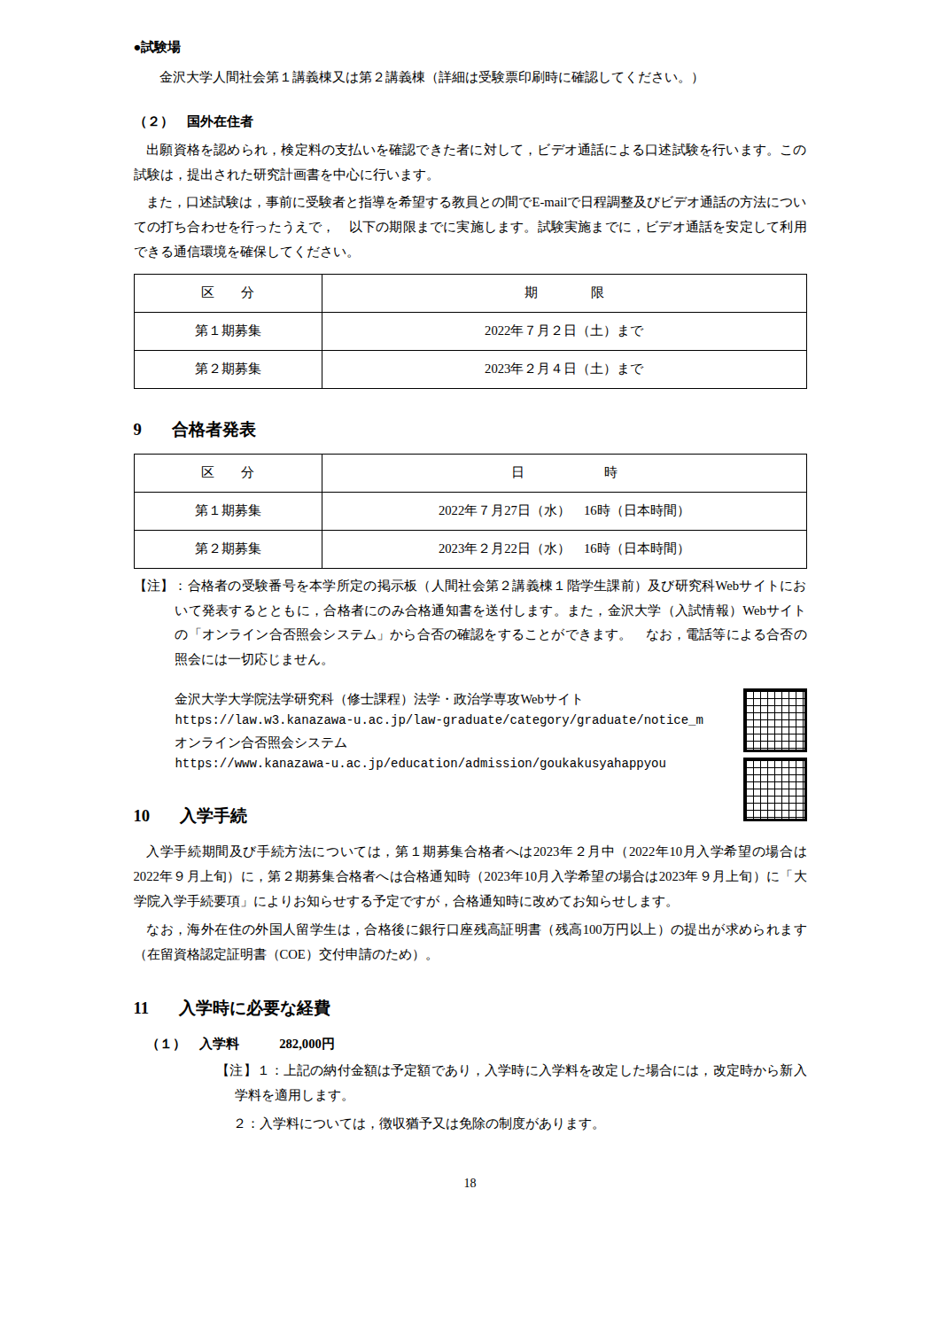●試験場
金沢大学人間社会第１講義棟又は第２講義棟（詳細は受験票印刷時に確認してください。）
（２）　国外在住者
出願資格を認められ，検定料の支払いを確認できた者に対して，ビデオ通話による口述試験を行います。この試験は，提出された研究計画書を中心に行います。
また，口述試験は，事前に受験者と指導を希望する教員との間でE-mailで日程調整及びビデオ通話の方法についての打ち合わせを行ったうえで，　以下の期限までに実施します。試験実施までに，ビデオ通話を安定して利用できる通信環境を確保してください。
| 区 分 | 期 限 |
| --- | --- |
| 第１期募集 | 2022年７月２日（土）まで |
| 第２期募集 | 2023年２月４日（土）まで |
9　合格者発表
| 区 分 | 日 時 |
| --- | --- |
| 第１期募集 | 2022年７月27日（水） 16時（日本時間） |
| 第２期募集 | 2023年２月22日（水） 16時（日本時間） |
【注】：合格者の受験番号を本学所定の掲示板（人間社会第２講義棟１階学生課前）及び研究科Webサイトにおいて発表するとともに，合格者にのみ合格通知書を送付します。また，金沢大学（入試情報）Webサイトの「オンライン合否照会システム」から合否の確認をすることができます。　なお，電話等による合否の照会には一切応じません。
金沢大学大学院法学研究科（修士課程）法学・政治学専攻Webサイト
https://law.w3.kanazawa-u.ac.jp/law-graduate/category/graduate/notice_m
オンライン合否照会システム
https://www.kanazawa-u.ac.jp/education/admission/goukakusyahappyou
10　入学手続
入学手続期間及び手続方法については，第１期募集合格者へは2023年２月中（2022年10月入学希望の場合は2022年９月上旬）に，第２期募集合格者へは合格通知時（2023年10月入学希望の場合は2023年９月上旬）に「大学院入学手続要項」によりお知らせする予定ですが，合格通知時に改めてお知らせします。
なお，海外在住の外国人留学生は，合格後に銀行口座残高証明書（残高100万円以上）の提出が求められます（在留資格認定証明書（COE）交付申請のため）。
11　入学時に必要な経費
（１）　入学料　　　282,000円
【注】１：上記の納付金額は予定額であり，入学時に入学料を改定した場合には，改定時から新入学料を適用します。
２：入学料については，徴収猶予又は免除の制度があります。
18